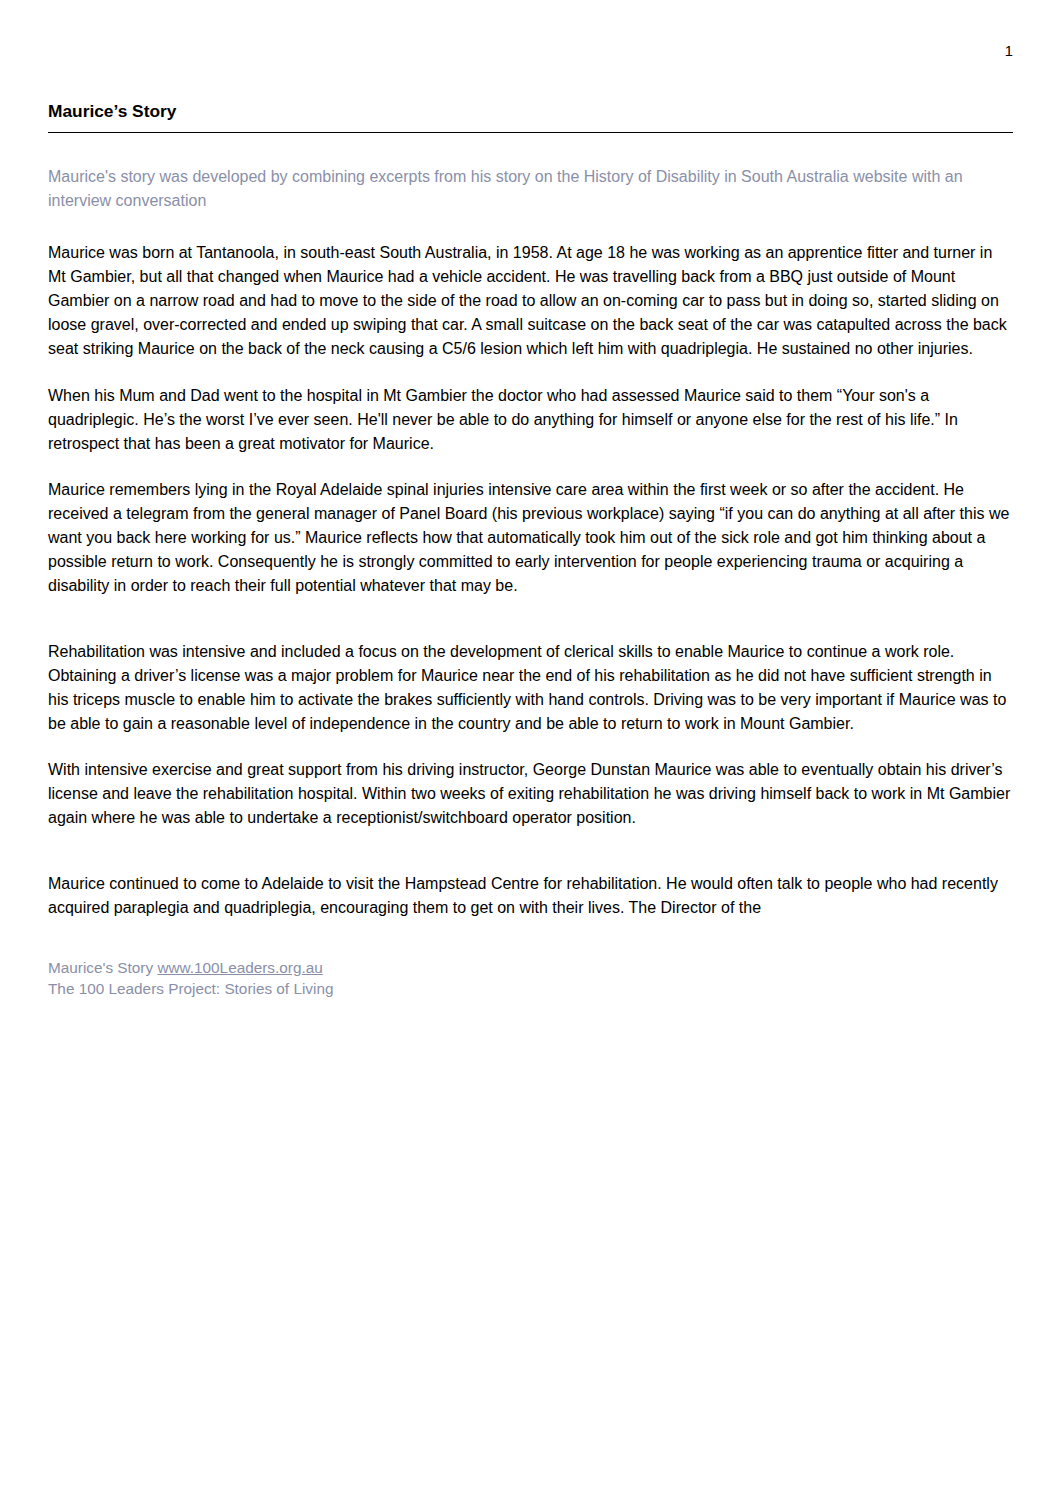1
Maurice’s Story
Maurice's story was developed by combining excerpts from his story on the History of Disability in South Australia website with an interview conversation
Maurice was born at Tantanoola, in south-east South Australia, in 1958. At age 18 he was working as an apprentice fitter and turner in Mt Gambier, but all that changed when Maurice had a vehicle accident. He was travelling back from a BBQ just outside of Mount Gambier on a narrow road and had to move to the side of the road to allow an on-coming car to pass but in doing so, started sliding on loose gravel, over-corrected and ended up swiping that car. A small suitcase on the back seat of the car was catapulted across the back seat striking Maurice on the back of the neck causing a C5/6 lesion which left him with quadriplegia. He sustained no other injuries.
When his Mum and Dad went to the hospital in Mt Gambier the doctor who had assessed Maurice said to them “Your son's a quadriplegic. He’s the worst I’ve ever seen. He'll never be able to do anything for himself or anyone else for the rest of his life.” In retrospect that has been a great motivator for Maurice.
Maurice remembers lying in the Royal Adelaide spinal injuries intensive care area within the first week or so after the accident. He received a telegram from the general manager of Panel Board (his previous workplace) saying “if you can do anything at all after this we want you back here working for us.” Maurice reflects how that automatically took him out of the sick role and got him thinking about a possible return to work. Consequently he is strongly committed to early intervention for people experiencing trauma or acquiring a disability in order to reach their full potential whatever that may be.
Rehabilitation was intensive and included a focus on the development of clerical skills to enable Maurice to continue a work role. Obtaining a driver’s license was a major problem for Maurice near the end of his rehabilitation as he did not have sufficient strength in his triceps muscle to enable him to activate the brakes sufficiently with hand controls. Driving was to be very important if Maurice was to be able to gain a reasonable level of independence in the country and be able to return to work in Mount Gambier.
With intensive exercise and great support from his driving instructor, George Dunstan Maurice was able to eventually obtain his driver’s license and leave the rehabilitation hospital. Within two weeks of exiting rehabilitation he was driving himself back to work in Mt Gambier again where he was able to undertake a receptionist/switchboard operator position.
Maurice continued to come to Adelaide to visit the Hampstead Centre for rehabilitation. He would often talk to people who had recently acquired paraplegia and quadriplegia, encouraging them to get on with their lives. The Director of the
Maurice's Story www.100Leaders.org.au
The 100 Leaders Project: Stories of Living